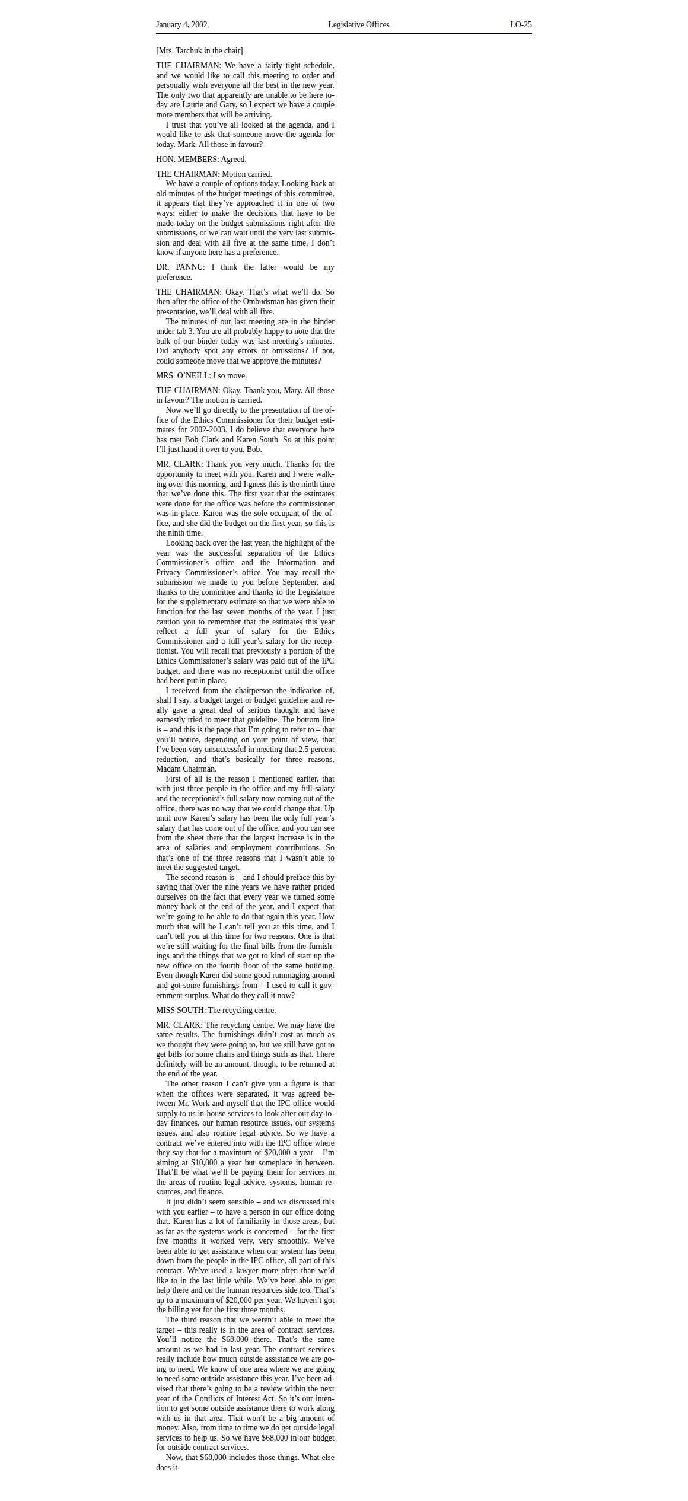January 4, 2002
Legislative Offices
LO-25
[Mrs. Tarchuk in the chair]
THE CHAIRMAN: We have a fairly tight schedule, and we would like to call this meeting to order and personally wish everyone all the best in the new year. The only two that apparently are unable to be here today are Laurie and Gary, so I expect we have a couple more members that will be arriving.
I trust that you’ve all looked at the agenda, and I would like to ask that someone move the agenda for today. Mark. All those in favour?
HON. MEMBERS: Agreed.
THE CHAIRMAN: Motion carried.
We have a couple of options today. Looking back at old minutes of the budget meetings of this committee, it appears that they’ve approached it in one of two ways: either to make the decisions that have to be made today on the budget submissions right after the submissions, or we can wait until the very last submission and deal with all five at the same time. I don’t know if anyone here has a preference.
DR. PANNU: I think the latter would be my preference.
THE CHAIRMAN: Okay. That’s what we’ll do. So then after the office of the Ombudsman has given their presentation, we’ll deal with all five.
The minutes of our last meeting are in the binder under tab 3. You are all probably happy to note that the bulk of our binder today was last meeting’s minutes. Did anybody spot any errors or omissions? If not, could someone move that we approve the minutes?
MRS. O’NEILL: I so move.
THE CHAIRMAN: Okay. Thank you, Mary. All those in favour? The motion is carried.
Now we’ll go directly to the presentation of the office of the Ethics Commissioner for their budget estimates for 2002-2003. I do believe that everyone here has met Bob Clark and Karen South. So at this point I’ll just hand it over to you, Bob.
MR. CLARK: Thank you very much. Thanks for the opportunity to meet with you. Karen and I were walking over this morning, and I guess this is the ninth time that we’ve done this. The first year that the estimates were done for the office was before the commissioner was in place. Karen was the sole occupant of the office, and she did the budget on the first year, so this is the ninth time.
Looking back over the last year, the highlight of the year was the successful separation of the Ethics Commissioner’s office and the Information and Privacy Commissioner’s office. You may recall the submission we made to you before September, and thanks to the committee and thanks to the Legislature for the supplementary estimate so that we were able to function for the last seven months of the year. I just caution you to remember that the estimates this year reflect a full year of salary for the Ethics Commissioner and a full year’s salary for the receptionist. You will recall that previously a portion of the Ethics Commissioner’s salary was paid out of the IPC budget, and there was no receptionist until the office had been put in place.
I received from the chairperson the indication of, shall I say, a budget target or budget guideline and really gave a great deal of serious thought and have earnestly tried to meet that guideline. The bottom line is – and this is the page that I’m going to refer to – that you’ll notice, depending on your point of view, that I’ve been very unsuccessful in meeting that 2.5 percent reduction, and that’s basically for three reasons, Madam Chairman.
First of all is the reason I mentioned earlier, that with just three people in the office and my full salary and the receptionist’s full salary now coming out of the office, there was no way that we could change that. Up until now Karen’s salary has been the only full year’s salary that has come out of the office, and you can see from the sheet there that the largest increase is in the area of salaries and employment contributions. So that’s one of the three reasons that I wasn’t able to meet the suggested target.
The second reason is – and I should preface this by saying that over the nine years we have rather prided ourselves on the fact that every year we turned some money back at the end of the year, and I expect that we’re going to be able to do that again this year. How much that will be I can’t tell you at this time, and I can’t tell you at this time for two reasons. One is that we’re still waiting for the final bills from the furnishings and the things that we got to kind of start up the new office on the fourth floor of the same building. Even though Karen did some good rummaging around and got some furnishings from – I used to call it government surplus. What do they call it now?
MISS SOUTH: The recycling centre.
MR. CLARK: The recycling centre. We may have the same results. The furnishings didn’t cost as much as we thought they were going to, but we still have got to get bills for some chairs and things such as that. There definitely will be an amount, though, to be returned at the end of the year.
The other reason I can’t give you a figure is that when the offices were separated, it was agreed between Mr. Work and myself that the IPC office would supply to us in-house services to look after our day-to-day finances, our human resource issues, our systems issues, and also routine legal advice. So we have a contract we’ve entered into with the IPC office where they say that for a maximum of $20,000 a year – I’m aiming at $10,000 a year but someplace in between. That’ll be what we’ll be paying them for services in the areas of routine legal advice, systems, human resources, and finance.
It just didn’t seem sensible – and we discussed this with you earlier – to have a person in our office doing that. Karen has a lot of familiarity in those areas, but as far as the systems work is concerned – for the first five months it worked very, very smoothly. We’ve been able to get assistance when our system has been down from the people in the IPC office, all part of this contract. We’ve used a lawyer more often than we’d like to in the last little while. We’ve been able to get help there and on the human resources side too. That’s up to a maximum of $20,000 per year. We haven’t got the billing yet for the first three months.
The third reason that we weren’t able to meet the target – this really is in the area of contract services. You’ll notice the $68,000 there. That’s the same amount as we had in last year. The contract services really include how much outside assistance we are going to need. We know of one area where we are going to need some outside assistance this year. I’ve been advised that there’s going to be a review within the next year of the Conflicts of Interest Act. So it’s our intention to get some outside assistance there to work along with us in that area. That won’t be a big amount of money. Also, from time to time we do get outside legal services to help us. So we have $68,000 in our budget for outside contract services.
Now, that $68,000 includes those things. What else does it